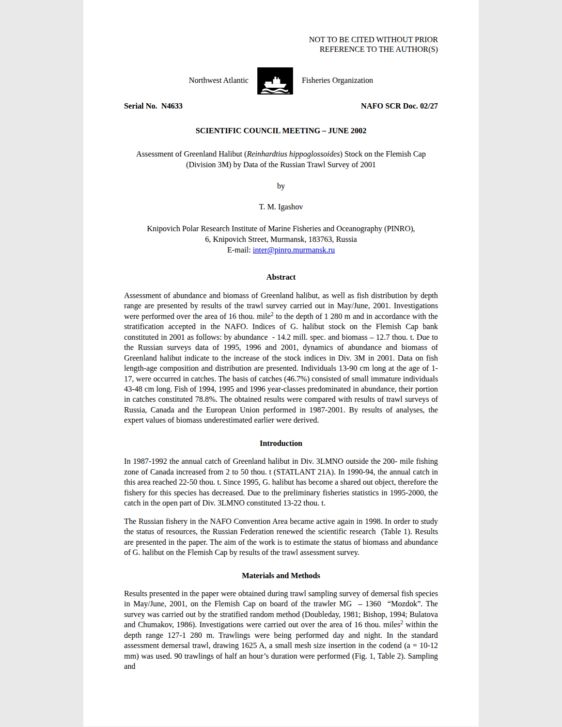NOT TO BE CITED WITHOUT PRIOR
REFERENCE TO THE AUTHOR(S)
Northwest Atlantic Fisheries Organization
Serial No. N4633 NAFO SCR Doc. 02/27
SCIENTIFIC COUNCIL MEETING – JUNE 2002
Assessment of Greenland Halibut (Reinhardtius hippoglossoides) Stock on the Flemish Cap
(Division 3M) by Data of the Russian Trawl Survey of 2001
by
T. M. Igashov
Knipovich Polar Research Institute of Marine Fisheries and Oceanography (PINRO),
6, Knipovich Street, Murmansk, 183763, Russia
E-mail: inter@pinro.murmansk.ru
Abstract
Assessment of abundance and biomass of Greenland halibut, as well as fish distribution by depth range are presented by results of the trawl survey carried out in May/June, 2001. Investigations were performed over the area of 16 thou. mile2 to the depth of 1 280 m and in accordance with the stratification accepted in the NAFO. Indices of G. halibut stock on the Flemish Cap bank constituted in 2001 as follows: by abundance - 14.2 mill. spec. and biomass – 12.7 thou. t. Due to the Russian surveys data of 1995, 1996 and 2001, dynamics of abundance and biomass of Greenland halibut indicate to the increase of the stock indices in Div. 3M in 2001. Data on fish length-age composition and distribution are presented. Individuals 13-90 cm long at the age of 1-17, were occurred in catches. The basis of catches (46.7%) consisted of small immature individuals 43-48 cm long. Fish of 1994, 1995 and 1996 year-classes predominated in abundance, their portion in catches constituted 78.8%. The obtained results were compared with results of trawl surveys of Russia, Canada and the European Union performed in 1987-2001. By results of analyses, the expert values of biomass underestimated earlier were derived.
Introduction
In 1987-1992 the annual catch of Greenland halibut in Div. 3LMNO outside the 200- mile fishing zone of Canada increased from 2 to 50 thou. t (STATLANT 21A). In 1990-94, the annual catch in this area reached 22-50 thou. t. Since 1995, G. halibut has become a shared out object, therefore the fishery for this species has decreased. Due to the preliminary fisheries statistics in 1995-2000, the catch in the open part of Div. 3LMNO constituted 13-22 thou. t.
The Russian fishery in the NAFO Convention Area became active again in 1998. In order to study the status of resources, the Russian Federation renewed the scientific research (Table 1). Results are presented in the paper. The aim of the work is to estimate the status of biomass and abundance of G. halibut on the Flemish Cap by results of the trawl assessment survey.
Materials and Methods
Results presented in the paper were obtained during trawl sampling survey of demersal fish species in May/June, 2001, on the Flemish Cap on board of the trawler MG – 1360 “Mozdok”. The survey was carried out by the stratified random method (Doubleday, 1981; Bishop, 1994; Bulatova and Chumakov, 1986). Investigations were carried out over the area of 16 thou. miles2 within the depth range 127-1 280 m. Trawlings were being performed day and night. In the standard assessment demersal trawl, drawing 1625 A, a small mesh size insertion in the codend (a = 10-12 mm) was used. 90 trawlings of half an hour’s duration were performed (Fig. 1, Table 2). Sampling and